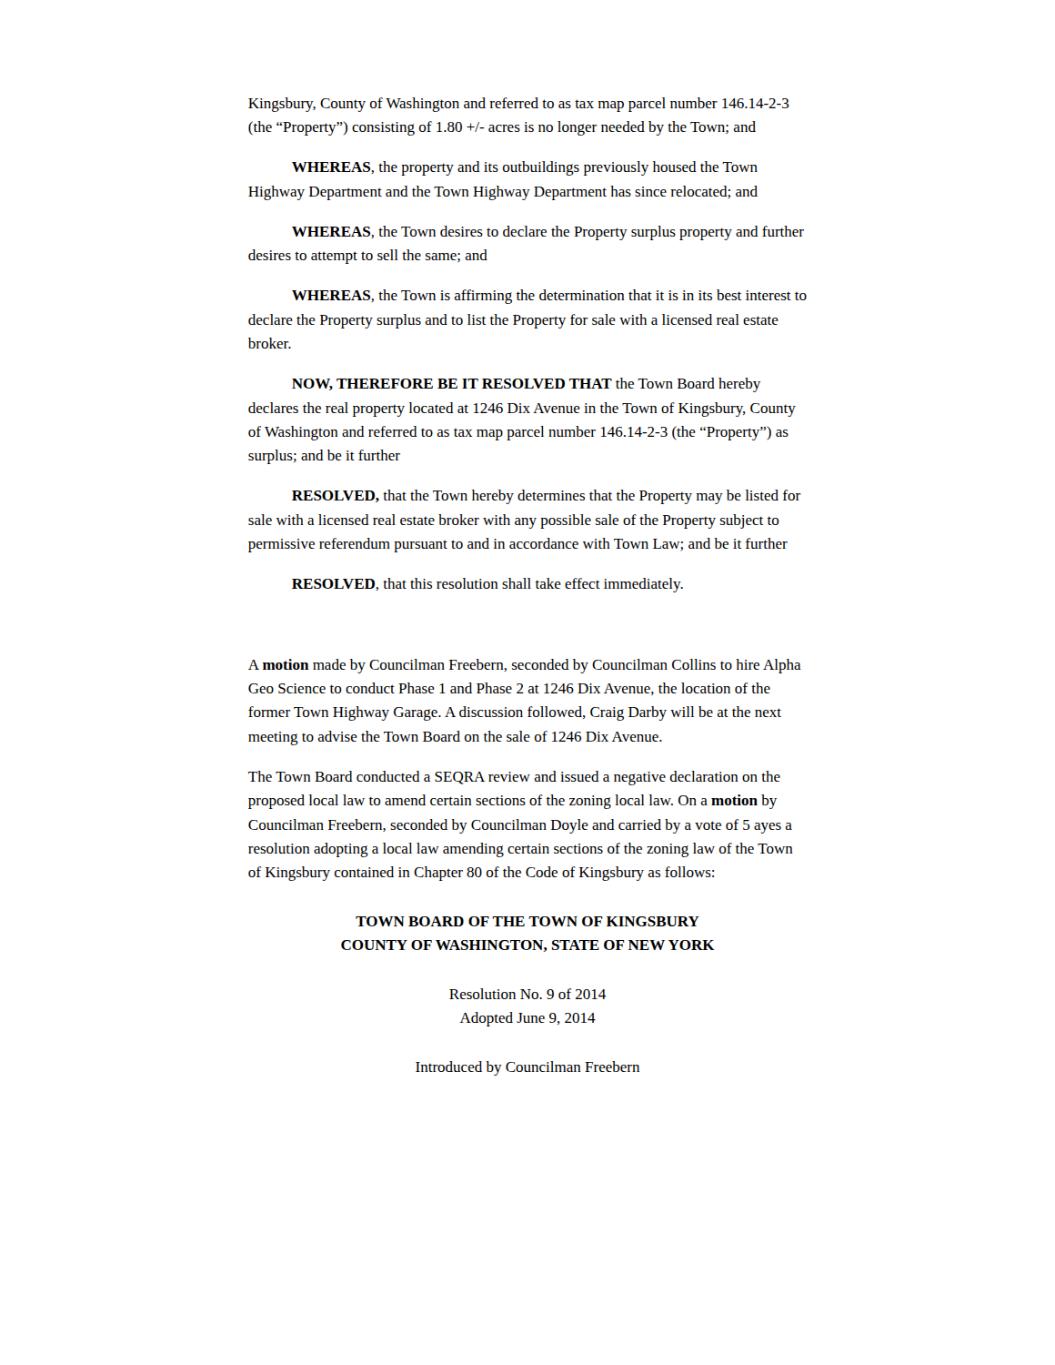Kingsbury, County of Washington and referred to as tax map parcel number 146.14-2-3 (the “Property”) consisting of 1.80 +/- acres is no longer needed by the Town; and
WHEREAS, the property and its outbuildings previously housed the Town Highway Department and the Town Highway Department has since relocated; and
WHEREAS, the Town desires to declare the Property surplus property and further desires to attempt to sell the same; and
WHEREAS, the Town is affirming the determination that it is in its best interest to declare the Property surplus and to list the Property for sale with a licensed real estate broker.
NOW, THEREFORE BE IT RESOLVED THAT the Town Board hereby declares the real property located at 1246 Dix Avenue in the Town of Kingsbury, County of Washington and referred to as tax map parcel number 146.14-2-3 (the “Property”) as surplus; and be it further
RESOLVED, that the Town hereby determines that the Property may be listed for sale with a licensed real estate broker with any possible sale of the Property subject to permissive referendum pursuant to and in accordance with Town Law; and be it further
RESOLVED, that this resolution shall take effect immediately.
A motion made by Councilman Freebern, seconded by Councilman Collins to hire Alpha Geo Science to conduct Phase 1 and Phase 2 at 1246 Dix Avenue, the location of the former Town Highway Garage. A discussion followed, Craig Darby will be at the next meeting to advise the Town Board on the sale of 1246 Dix Avenue.
The Town Board conducted a SEQRA review and issued a negative declaration on the proposed local law to amend certain sections of the zoning local law. On a motion by Councilman Freebern, seconded by Councilman Doyle and carried by a vote of 5 ayes a resolution adopting a local law amending certain sections of the zoning law of the Town of Kingsbury contained in Chapter 80 of the Code of Kingsbury as follows:
TOWN BOARD OF THE TOWN OF KINGSBURY
COUNTY OF WASHINGTON, STATE OF NEW YORK
Resolution No. 9 of 2014
Adopted June 9, 2014
Introduced by Councilman Freebern